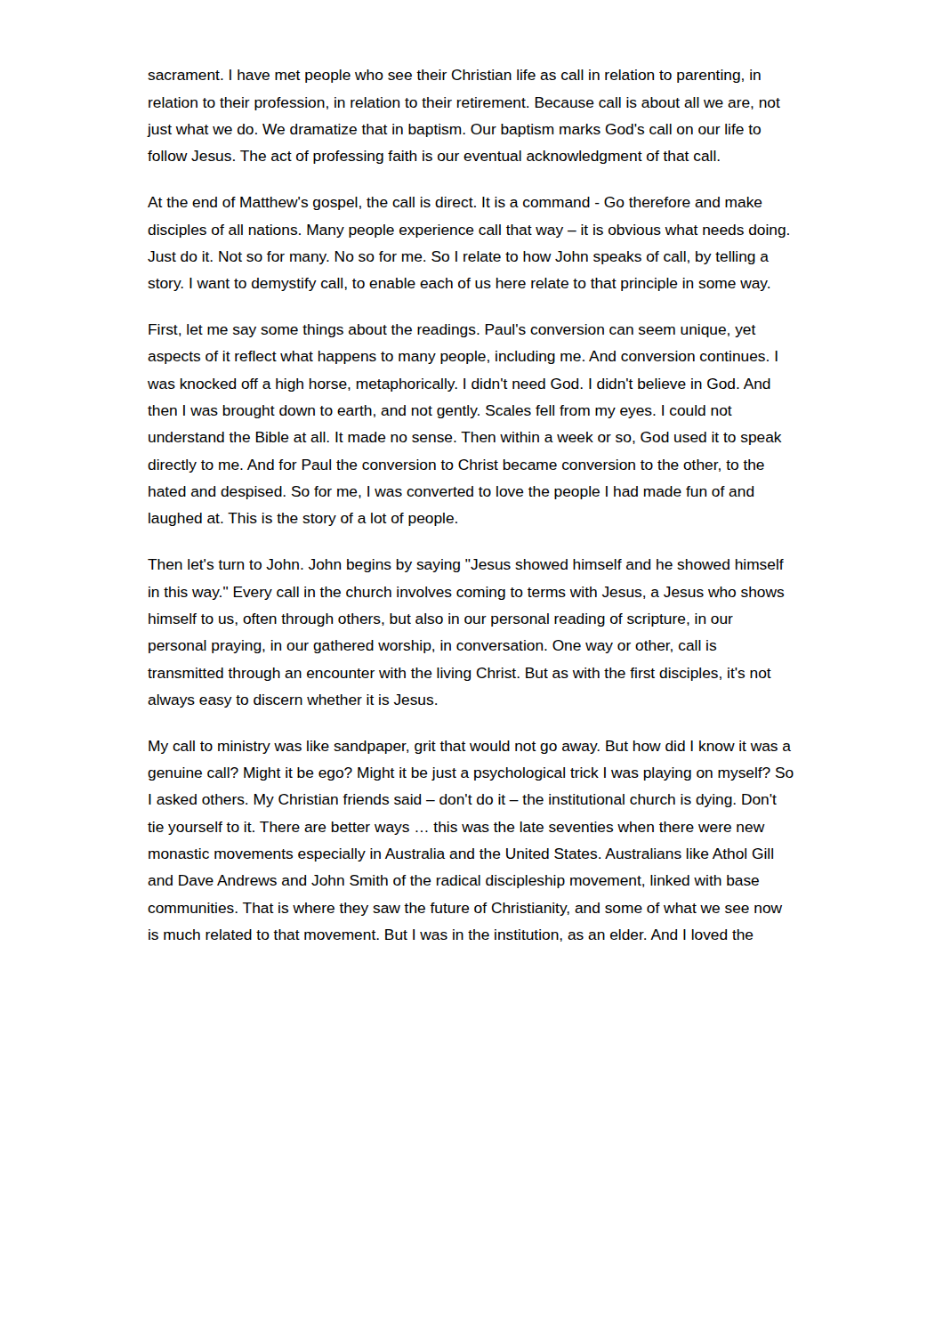sacrament. I have met people who see their Christian life as call in relation to parenting, in relation to their profession, in relation to their retirement. Because call is about all we are, not just what we do. We dramatize that in baptism. Our baptism marks God's call on our life to follow Jesus. The act of professing faith is our eventual acknowledgment of that call.
At the end of Matthew's gospel, the call is direct. It is a command - Go therefore and make disciples of all nations. Many people experience call that way – it is obvious what needs doing. Just do it. Not so for many. No so for me. So I relate to how John speaks of call, by telling a story. I want to demystify call, to enable each of us here relate to that principle in some way.
First, let me say some things about the readings. Paul's conversion can seem unique, yet aspects of it reflect what happens to many people, including me. And conversion continues. I was knocked off a high horse, metaphorically. I didn't need God. I didn't believe in God. And then I was brought down to earth, and not gently. Scales fell from my eyes. I could not understand the Bible at all. It made no sense. Then within a week or so, God used it to speak directly to me. And for Paul the conversion to Christ became conversion to the other, to the hated and despised. So for me, I was converted to love the people I had made fun of and laughed at. This is the story of a lot of people.
Then let's turn to John. John begins by saying "Jesus showed himself and he showed himself in this way." Every call in the church involves coming to terms with Jesus, a Jesus who shows himself to us, often through others, but also in our personal reading of scripture, in our personal praying, in our gathered worship, in conversation. One way or other, call is transmitted through an encounter with the living Christ. But as with the first disciples, it's not always easy to discern whether it is Jesus.
My call to ministry was like sandpaper, grit that would not go away. But how did I know it was a genuine call? Might it be ego? Might it be just a psychological trick I was playing on myself? So I asked others. My Christian friends said – don't do it – the institutional church is dying. Don't tie yourself to it. There are better ways … this was the late seventies when there were new monastic movements especially in Australia and the United States. Australians like Athol Gill and Dave Andrews and John Smith of the radical discipleship movement, linked with base communities. That is where they saw the future of Christianity, and some of what we see now is much related to that movement. But I was in the institution, as an elder. And I loved the